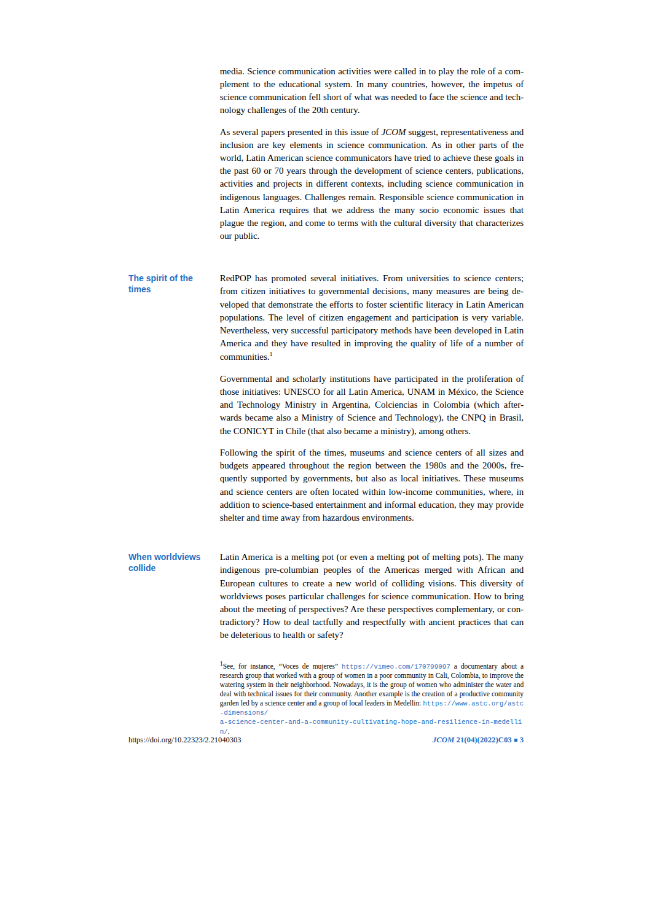media. Science communication activities were called in to play the role of a complement to the educational system. In many countries, however, the impetus of science communication fell short of what was needed to face the science and technology challenges of the 20th century.
As several papers presented in this issue of JCOM suggest, representativeness and inclusion are key elements in science communication. As in other parts of the world, Latin American science communicators have tried to achieve these goals in the past 60 or 70 years through the development of science centers, publications, activities and projects in different contexts, including science communication in indigenous languages. Challenges remain. Responsible science communication in Latin America requires that we address the many socio economic issues that plague the region, and come to terms with the cultural diversity that characterizes our public.
The spirit of the times
RedPOP has promoted several initiatives. From universities to science centers; from citizen initiatives to governmental decisions, many measures are being developed that demonstrate the efforts to foster scientific literacy in Latin American populations. The level of citizen engagement and participation is very variable. Nevertheless, very successful participatory methods have been developed in Latin America and they have resulted in improving the quality of life of a number of communities.1
Governmental and scholarly institutions have participated in the proliferation of those initiatives: UNESCO for all Latin America, UNAM in México, the Science and Technology Ministry in Argentina, Colciencias in Colombia (which afterwards became also a Ministry of Science and Technology), the CNPQ in Brasil, the CONICYT in Chile (that also became a ministry), among others.
Following the spirit of the times, museums and science centers of all sizes and budgets appeared throughout the region between the 1980s and the 2000s, frequently supported by governments, but also as local initiatives. These museums and science centers are often located within low-income communities, where, in addition to science-based entertainment and informal education, they may provide shelter and time away from hazardous environments.
When worldviews collide
Latin America is a melting pot (or even a melting pot of melting pots). The many indigenous pre-columbian peoples of the Americas merged with African and European cultures to create a new world of colliding visions. This diversity of worldviews poses particular challenges for science communication. How to bring about the meeting of perspectives? Are these perspectives complementary, or contradictory? How to deal tactfully and respectfully with ancient practices that can be deleterious to health or safety?
1See, for instance, “Voces de mujeres” https://vimeo.com/170799097 a documentary about a research group that worked with a group of women in a poor community in Cali, Colombia, to improve the watering system in their neighborhood. Nowadays, it is the group of women who administer the water and deal with technical issues for their community. Another example is the creation of a productive community garden led by a science center and a group of local leaders in Medellin: https://www.astc.org/astc-dimensions/
a-science-center-and-a-community-cultivating-hope-and-resilience-in-medellin/.
https://doi.org/10.22323/2.21040303
JCOM 21(04)(2022)C03 3